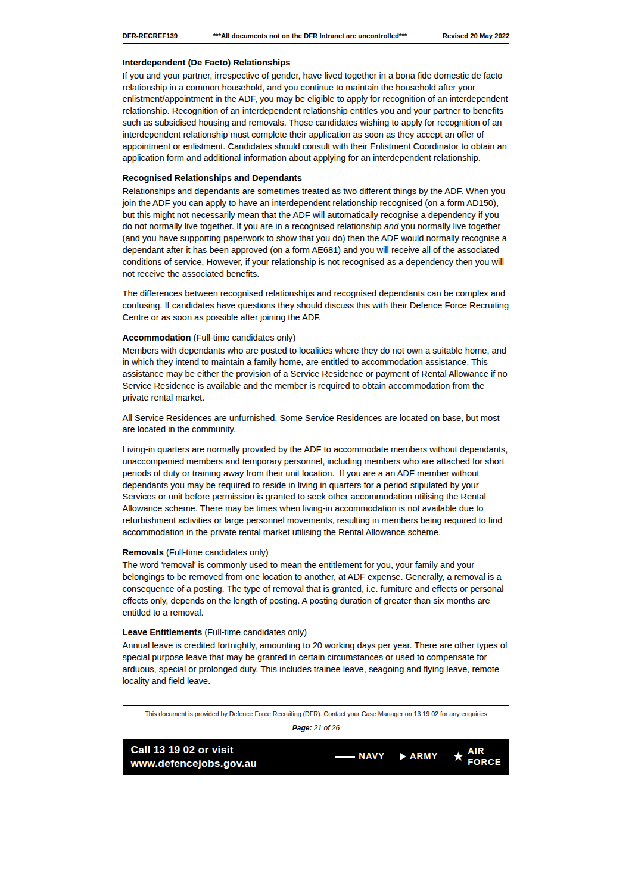DFR-RECREF139
***All documents not on the DFR Intranet are uncontrolled***
Revised 20 May 2022
Interdependent (De Facto) Relationships
If you and your partner, irrespective of gender, have lived together in a bona fide domestic de facto relationship in a common household, and you continue to maintain the household after your enlistment/appointment in the ADF, you may be eligible to apply for recognition of an interdependent relationship. Recognition of an interdependent relationship entitles you and your partner to benefits such as subsidised housing and removals. Those candidates wishing to apply for recognition of an interdependent relationship must complete their application as soon as they accept an offer of appointment or enlistment. Candidates should consult with their Enlistment Coordinator to obtain an application form and additional information about applying for an interdependent relationship.
Recognised Relationships and Dependants
Relationships and dependants are sometimes treated as two different things by the ADF. When you join the ADF you can apply to have an interdependent relationship recognised (on a form AD150), but this might not necessarily mean that the ADF will automatically recognise a dependency if you do not normally live together. If you are in a recognised relationship and you normally live together (and you have supporting paperwork to show that you do) then the ADF would normally recognise a dependant after it has been approved (on a form AE681) and you will receive all of the associated conditions of service. However, if your relationship is not recognised as a dependency then you will not receive the associated benefits.
The differences between recognised relationships and recognised dependants can be complex and confusing. If candidates have questions they should discuss this with their Defence Force Recruiting Centre or as soon as possible after joining the ADF.
Accommodation (Full-time candidates only)
Members with dependants who are posted to localities where they do not own a suitable home, and in which they intend to maintain a family home, are entitled to accommodation assistance. This assistance may be either the provision of a Service Residence or payment of Rental Allowance if no Service Residence is available and the member is required to obtain accommodation from the private rental market.
All Service Residences are unfurnished. Some Service Residences are located on base, but most are located in the community.
Living-in quarters are normally provided by the ADF to accommodate members without dependants, unaccompanied members and temporary personnel, including members who are attached for short periods of duty or training away from their unit location. If you are a an ADF member without dependants you may be required to reside in living in quarters for a period stipulated by your Services or unit before permission is granted to seek other accommodation utilising the Rental Allowance scheme. There may be times when living-in accommodation is not available due to refurbishment activities or large personnel movements, resulting in members being required to find accommodation in the private rental market utilising the Rental Allowance scheme.
Removals (Full-time candidates only)
The word 'removal' is commonly used to mean the entitlement for you, your family and your belongings to be removed from one location to another, at ADF expense. Generally, a removal is a consequence of a posting. The type of removal that is granted, i.e. furniture and effects or personal effects only, depends on the length of posting. A posting duration of greater than six months are entitled to a removal.
Leave Entitlements (Full-time candidates only)
Annual leave is credited fortnightly, amounting to 20 working days per year. There are other types of special purpose leave that may be granted in certain circumstances or used to compensate for arduous, special or prolonged duty. This includes trainee leave, seagoing and flying leave, remote locality and field leave.
This document is provided by Defence Force Recruiting (DFR). Contact your Case Manager on 13 19 02 for any enquiries
Page: 21 of 26
Call 13 19 02 or visit www.defencejobs.gov.au
NAVY ARMY ★AIR FORCE